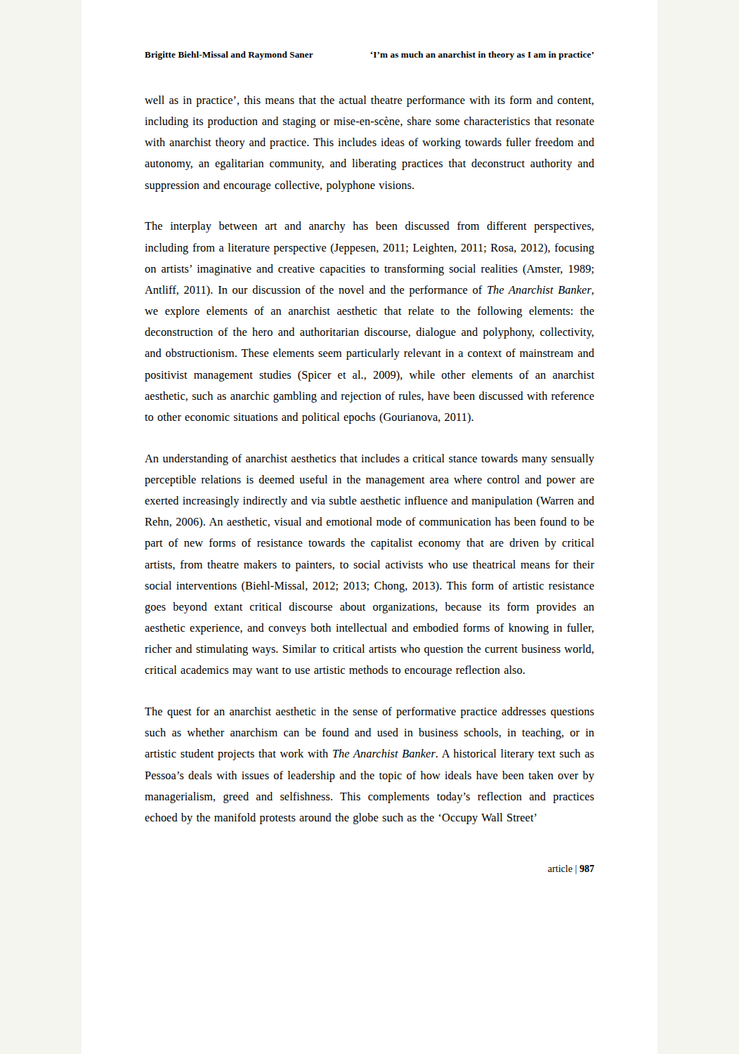Brigitte Biehl-Missal and Raymond Saner ‘I’m as much an anarchist in theory as I am in practice’
well as in practice’, this means that the actual theatre performance with its form and content, including its production and staging or mise-en-scène, share some characteristics that resonate with anarchist theory and practice. This includes ideas of working towards fuller freedom and autonomy, an egalitarian community, and liberating practices that deconstruct authority and suppression and encourage collective, polyphone visions.
The interplay between art and anarchy has been discussed from different perspectives, including from a literature perspective (Jeppesen, 2011; Leighten, 2011; Rosa, 2012), focusing on artists’ imaginative and creative capacities to transforming social realities (Amster, 1989; Antliff, 2011). In our discussion of the novel and the performance of The Anarchist Banker, we explore elements of an anarchist aesthetic that relate to the following elements: the deconstruction of the hero and authoritarian discourse, dialogue and polyphony, collectivity, and obstructionism. These elements seem particularly relevant in a context of mainstream and positivist management studies (Spicer et al., 2009), while other elements of an anarchist aesthetic, such as anarchic gambling and rejection of rules, have been discussed with reference to other economic situations and political epochs (Gourianova, 2011).
An understanding of anarchist aesthetics that includes a critical stance towards many sensually perceptible relations is deemed useful in the management area where control and power are exerted increasingly indirectly and via subtle aesthetic influence and manipulation (Warren and Rehn, 2006). An aesthetic, visual and emotional mode of communication has been found to be part of new forms of resistance towards the capitalist economy that are driven by critical artists, from theatre makers to painters, to social activists who use theatrical means for their social interventions (Biehl-Missal, 2012; 2013; Chong, 2013). This form of artistic resistance goes beyond extant critical discourse about organizations, because its form provides an aesthetic experience, and conveys both intellectual and embodied forms of knowing in fuller, richer and stimulating ways. Similar to critical artists who question the current business world, critical academics may want to use artistic methods to encourage reflection also.
The quest for an anarchist aesthetic in the sense of performative practice addresses questions such as whether anarchism can be found and used in business schools, in teaching, or in artistic student projects that work with The Anarchist Banker. A historical literary text such as Pessoa’s deals with issues of leadership and the topic of how ideals have been taken over by managerialism, greed and selfishness. This complements today’s reflection and practices echoed by the manifold protests around the globe such as the ‘Occupy Wall Street’
article | 987